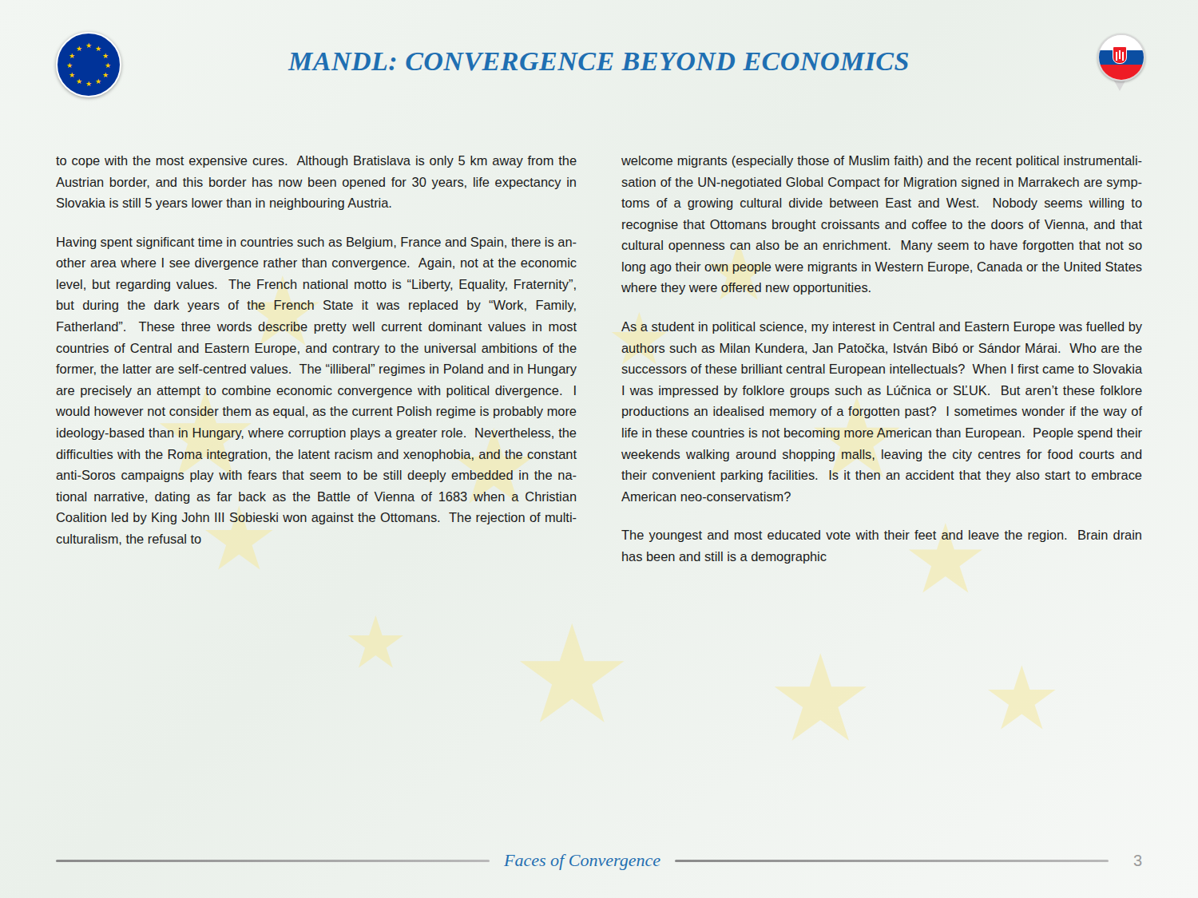★
★
★
★
★
★
★
★
★
★
★
★
★ ★ ★ ★ ★ ★ ★ ★ ★ ★ ★ ★
Mandl: Convergence Beyond Economics
to cope with the most expensive cures. Although Bratislava is only 5 km away from the Austrian border, and this border has now been opened for 30 years, life expectancy in Slovakia is still 5 years lower than in neighbouring Austria.
Having spent significant time in countries such as Belgium, France and Spain, there is another area where I see divergence rather than convergence. Again, not at the economic level, but regarding values. The French national motto is “Liberty, Equality, Fraternity”, but during the dark years of the French State it was replaced by “Work, Family, Fatherland”. These three words describe pretty well current dominant values in most countries of Central and Eastern Europe, and contrary to the universal ambitions of the former, the latter are self-centred values. The “illiberal” regimes in Poland and in Hungary are precisely an attempt to combine economic convergence with political divergence. I would however not consider them as equal, as the current Polish regime is probably more ideology-based than in Hungary, where corruption plays a greater role. Nevertheless, the difficulties with the Roma integration, the latent racism and xenophobia, and the constant anti-Soros campaigns play with fears that seem to be still deeply embedded in the national narrative, dating as far back as the Battle of Vienna of 1683 when a Christian Coalition led by King John III Sobieski won against the Ottomans. The rejection of multiculturalism, the refusal to
welcome migrants (especially those of Muslim faith) and the recent political instrumentalisation of the UN-negotiated Global Compact for Migration signed in Marrakech are symptoms of a growing cultural divide between East and West. Nobody seems willing to recognise that Ottomans brought croissants and coffee to the doors of Vienna, and that cultural openness can also be an enrichment. Many seem to have forgotten that not so long ago their own people were migrants in Western Europe, Canada or the United States where they were offered new opportunities.
As a student in political science, my interest in Central and Eastern Europe was fuelled by authors such as Milan Kundera, Jan Patočka, István Bibó or Sándor Márai. Who are the successors of these brilliant central European intellectuals? When I first came to Slovakia I was impressed by folklore groups such as Lúčnica or SĽUK. But aren’t these folklore productions an idealised memory of a forgotten past? I sometimes wonder if the way of life in these countries is not becoming more American than European. People spend their weekends walking around shopping malls, leaving the city centres for food courts and their convenient parking facilities. Is it then an accident that they also start to embrace American neo-conservatism?
The youngest and most educated vote with their feet and leave the region. Brain drain has been and still is a demographic
Faces of Convergence
3